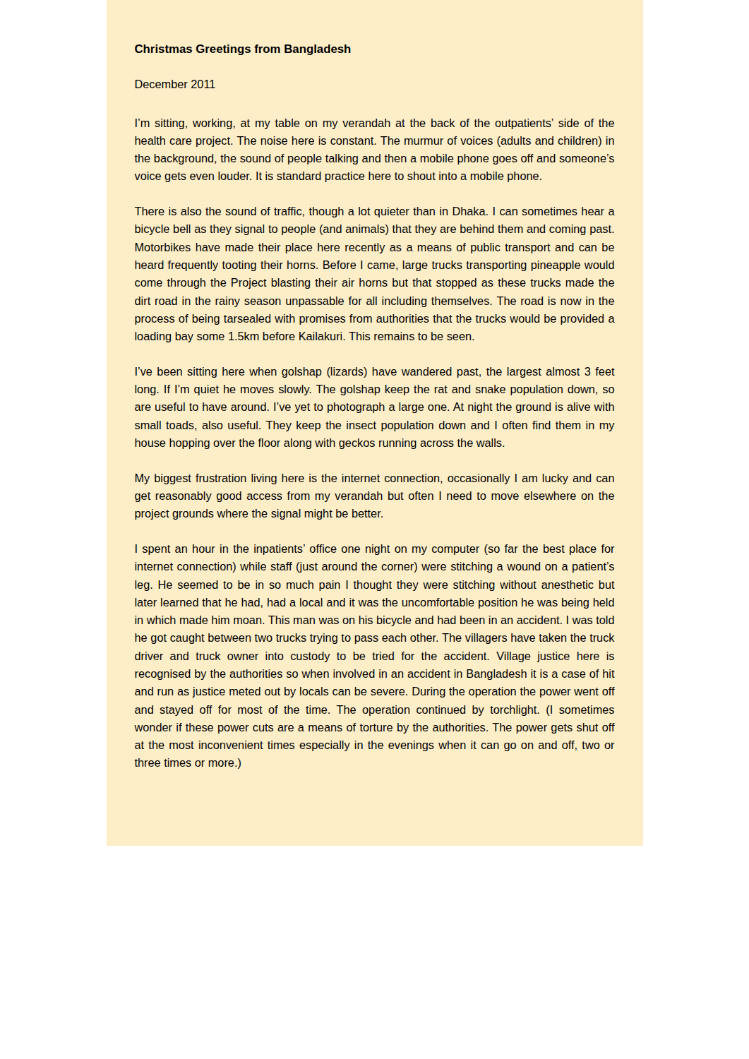Christmas Greetings from Bangladesh
December 2011
I’m sitting, working, at my table on my verandah at the back of the outpatients’ side of the health care project. The noise here is constant. The murmur of voices (adults and children) in the background, the sound of people talking and then a mobile phone goes off and someone’s voice gets even louder. It is standard practice here to shout into a mobile phone.
There is also the sound of traffic, though a lot quieter than in Dhaka. I can sometimes hear a bicycle bell as they signal to people (and animals) that they are behind them and coming past. Motorbikes have made their place here recently as a means of public transport and can be heard frequently tooting their horns. Before I came, large trucks transporting pineapple would come through the Project blasting their air horns but that stopped as these trucks made the dirt road in the rainy season unpassable for all including themselves. The road is now in the process of being tarsealed with promises from authorities that the trucks would be provided a loading bay some 1.5km before Kailakuri. This remains to be seen.
I’ve been sitting here when golshap (lizards) have wandered past, the largest almost 3 feet long. If I’m quiet he moves slowly. The golshap keep the rat and snake population down, so are useful to have around. I’ve yet to photograph a large one. At night the ground is alive with small toads, also useful. They keep the insect population down and I often find them in my house hopping over the floor along with geckos running across the walls.
My biggest frustration living here is the internet connection, occasionally I am lucky and can get reasonably good access from my verandah but often I need to move elsewhere on the project grounds where the signal might be better.
I spent an hour in the inpatients’ office one night on my computer (so far the best place for internet connection) while staff (just around the corner) were stitching a wound on a patient’s leg. He seemed to be in so much pain I thought they were stitching without anesthetic but later learned that he had, had a local and it was the uncomfortable position he was being held in which made him moan. This man was on his bicycle and had been in an accident. I was told he got caught between two trucks trying to pass each other. The villagers have taken the truck driver and truck owner into custody to be tried for the accident. Village justice here is recognised by the authorities so when involved in an accident in Bangladesh it is a case of hit and run as justice meted out by locals can be severe. During the operation the power went off and stayed off for most of the time. The operation continued by torchlight. (I sometimes wonder if these power cuts are a means of torture by the authorities. The power gets shut off at the most inconvenient times especially in the evenings when it can go on and off, two or three times or more.)